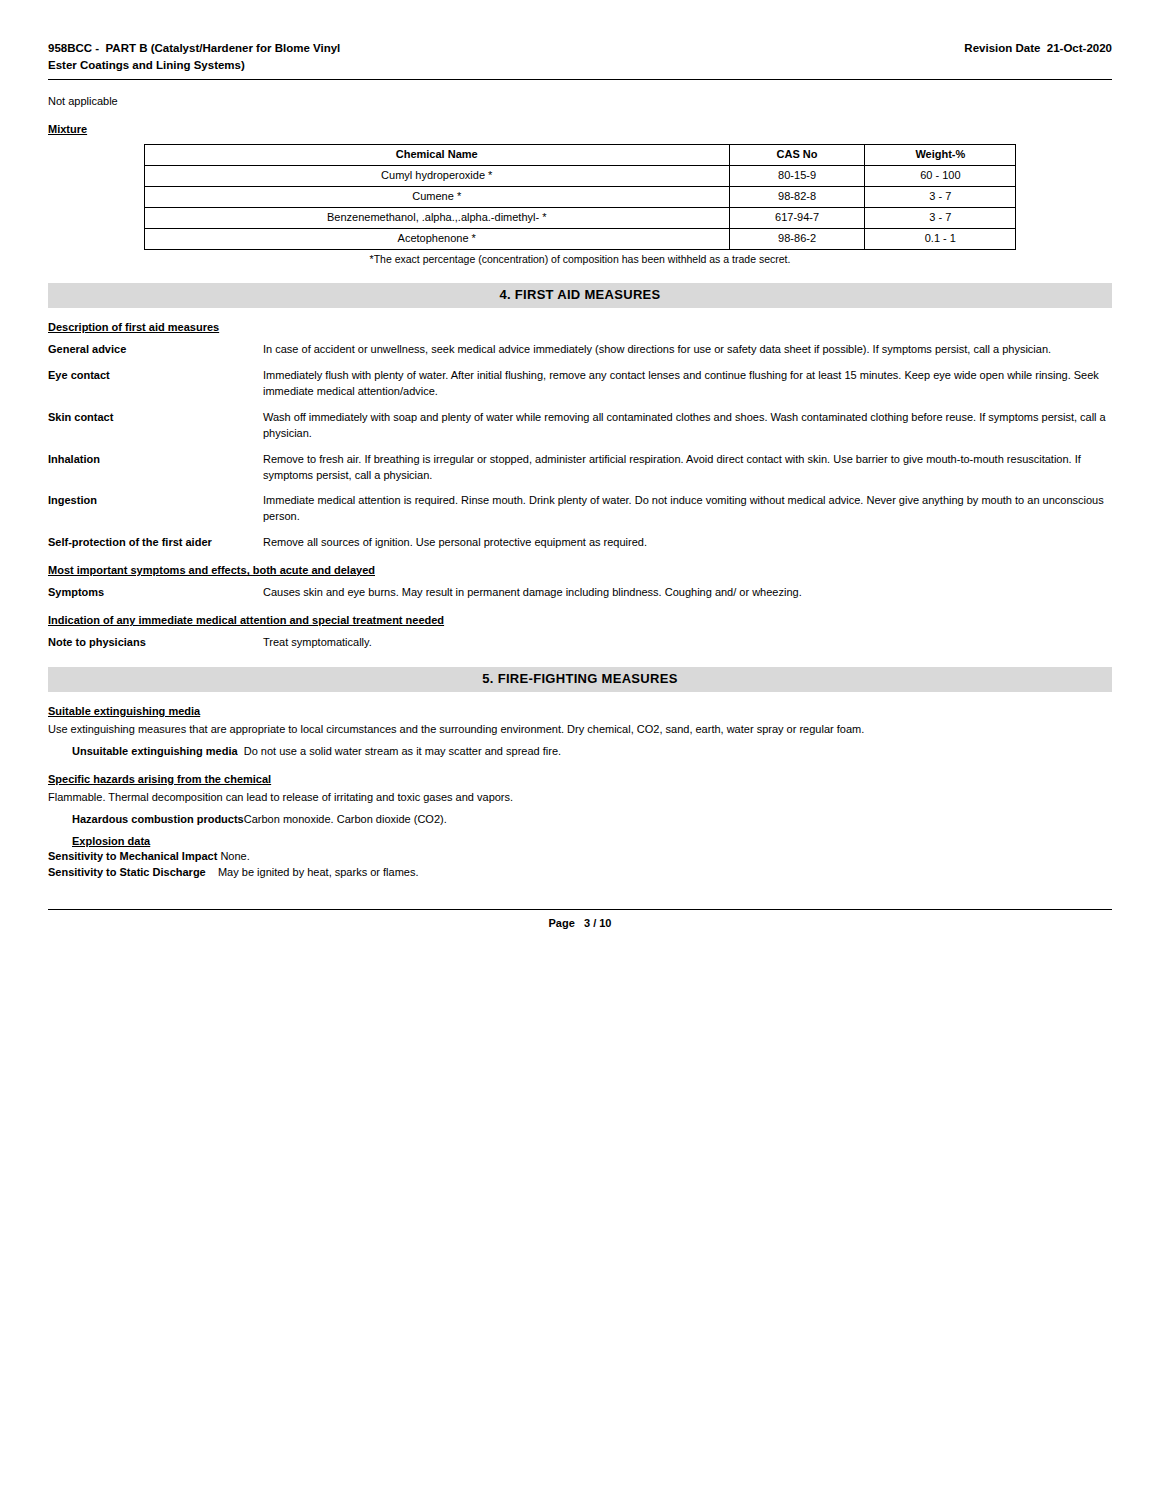958BCC - PART B (Catalyst/Hardener for Blome Vinyl
Ester Coatings and Lining Systems)
Revision Date 21-Oct-2020
Not applicable
Mixture
| Chemical Name | CAS No | Weight-% |
| --- | --- | --- |
| Cumyl hydroperoxide * | 80-15-9 | 60 - 100 |
| Cumene * | 98-82-8 | 3 - 7 |
| Benzenemethanol, .alpha.,.alpha.-dimethyl- * | 617-94-7 | 3 - 7 |
| Acetophenone * | 98-86-2 | 0.1 - 1 |
*The exact percentage (concentration) of composition has been withheld as a trade secret.
4. FIRST AID MEASURES
Description of first aid measures
General advice
In case of accident or unwellness, seek medical advice immediately (show directions for use or safety data sheet if possible). If symptoms persist, call a physician.
Eye contact
Immediately flush with plenty of water. After initial flushing, remove any contact lenses and continue flushing for at least 15 minutes. Keep eye wide open while rinsing. Seek immediate medical attention/advice.
Skin contact
Wash off immediately with soap and plenty of water while removing all contaminated clothes and shoes. Wash contaminated clothing before reuse. If symptoms persist, call a physician.
Inhalation
Remove to fresh air. If breathing is irregular or stopped, administer artificial respiration. Avoid direct contact with skin. Use barrier to give mouth-to-mouth resuscitation. If symptoms persist, call a physician.
Ingestion
Immediate medical attention is required. Rinse mouth. Drink plenty of water. Do not induce vomiting without medical advice. Never give anything by mouth to an unconscious person.
Self-protection of the first aider
Remove all sources of ignition. Use personal protective equipment as required.
Most important symptoms and effects, both acute and delayed
Symptoms
Causes skin and eye burns. May result in permanent damage including blindness. Coughing and/ or wheezing.
Indication of any immediate medical attention and special treatment needed
Note to physicians
Treat symptomatically.
5. FIRE-FIGHTING MEASURES
Suitable extinguishing media
Use extinguishing measures that are appropriate to local circumstances and the surrounding environment. Dry chemical, CO2, sand, earth, water spray or regular foam.
Unsuitable extinguishing media Do not use a solid water stream as it may scatter and spread fire.
Specific hazards arising from the chemical
Flammable. Thermal decomposition can lead to release of irritating and toxic gases and vapors.
Hazardous combustion products Carbon monoxide. Carbon dioxide (CO2).
Explosion data
Sensitivity to Mechanical Impact None.
Sensitivity to Static Discharge May be ignited by heat, sparks or flames.
Page 3 / 10